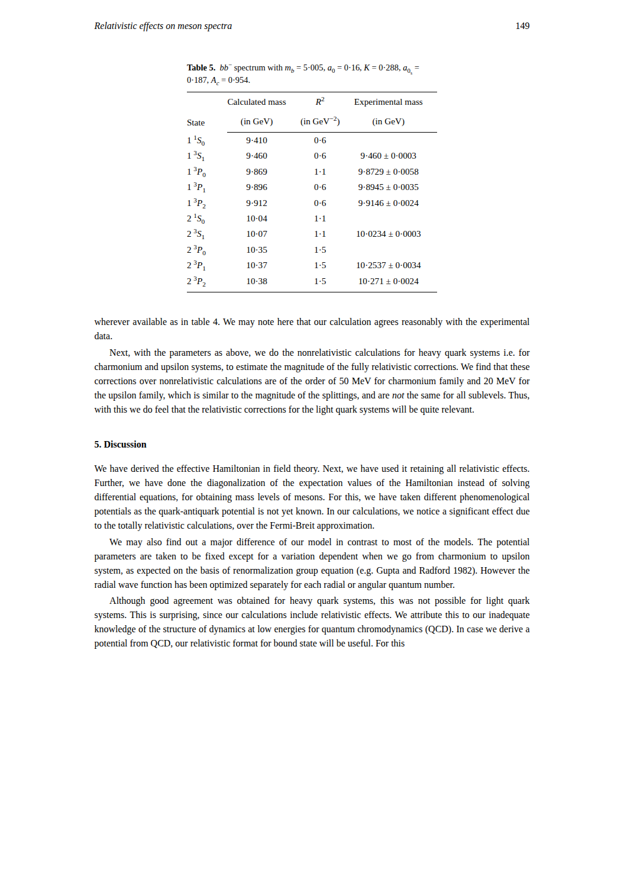Relativistic effects on meson spectra 149
Table 5. bb − spectrum with m b = 5·005, a 0 = 0·16, K = 0·288, a 0 s = 0·187, A c = 0·954.
| State | Calculated mass | R 2 | Experimental mass |
| --- | --- | --- | --- |
| (in GeV) | (in GeV −2 ) | (in GeV) |
| 1 1 S 0 | 9·410 | 0·6 | |
| 1 3 S 1 | 9·460 | 0·6 | 9·460 ± 0·0003 |
| 1 3 P 0 | 9·869 | 1·1 | 9·8729 ± 0·0058 |
| 1 3 P 1 | 9·896 | 0·6 | 9·8945 ± 0·0035 |
| 1 3 P 2 | 9·912 | 0·6 | 9·9146 ± 0·0024 |
| 2 1 S 0 | 10·04 | 1·1 | |
| 2 3 S 1 | 10·07 | 1·1 | 10·0234 ± 0·0003 |
| 2 3 P 0 | 10·35 | 1·5 | |
| 2 3 P 1 | 10·37 | 1·5 | 10·2537 ± 0·0034 |
| 2 3 P 2 | 10·38 | 1·5 | 10·271 ± 0·0024 |
wherever available as in table 4. We may note here that our calculation agrees reasonably with the experimental data.
Next, with the parameters as above, we do the nonrelativistic calculations for heavy quark systems i.e. for charmonium and upsilon systems, to estimate the magnitude of the fully relativistic corrections. We find that these corrections over nonrelativistic calculations are of the order of 50 MeV for charmonium family and 20 MeV for the upsilon family, which is similar to the magnitude of the splittings, and are not the same for all sublevels. Thus, with this we do feel that the relativistic corrections for the light quark systems will be quite relevant.
5. Discussion
We have derived the effective Hamiltonian in field theory. Next, we have used it retaining all relativistic effects. Further, we have done the diagonalization of the expectation values of the Hamiltonian instead of solving differential equations, for obtaining mass levels of mesons. For this, we have taken different phenomenological potentials as the quark-antiquark potential is not yet known. In our calculations, we notice a significant effect due to the totally relativistic calculations, over the Fermi-Breit approximation.
We may also find out a major difference of our model in contrast to most of the models. The potential parameters are taken to be fixed except for a variation dependent when we go from charmonium to upsilon system, as expected on the basis of renormalization group equation (e.g. Gupta and Radford 1982). However the radial wave function has been optimized separately for each radial or angular quantum number.
Although good agreement was obtained for heavy quark systems, this was not possible for light quark systems. This is surprising, since our calculations include relativistic effects. We attribute this to our inadequate knowledge of the structure of dynamics at low energies for quantum chromodynamics (QCD). In case we derive a potential from QCD, our relativistic format for bound state will be useful. For this